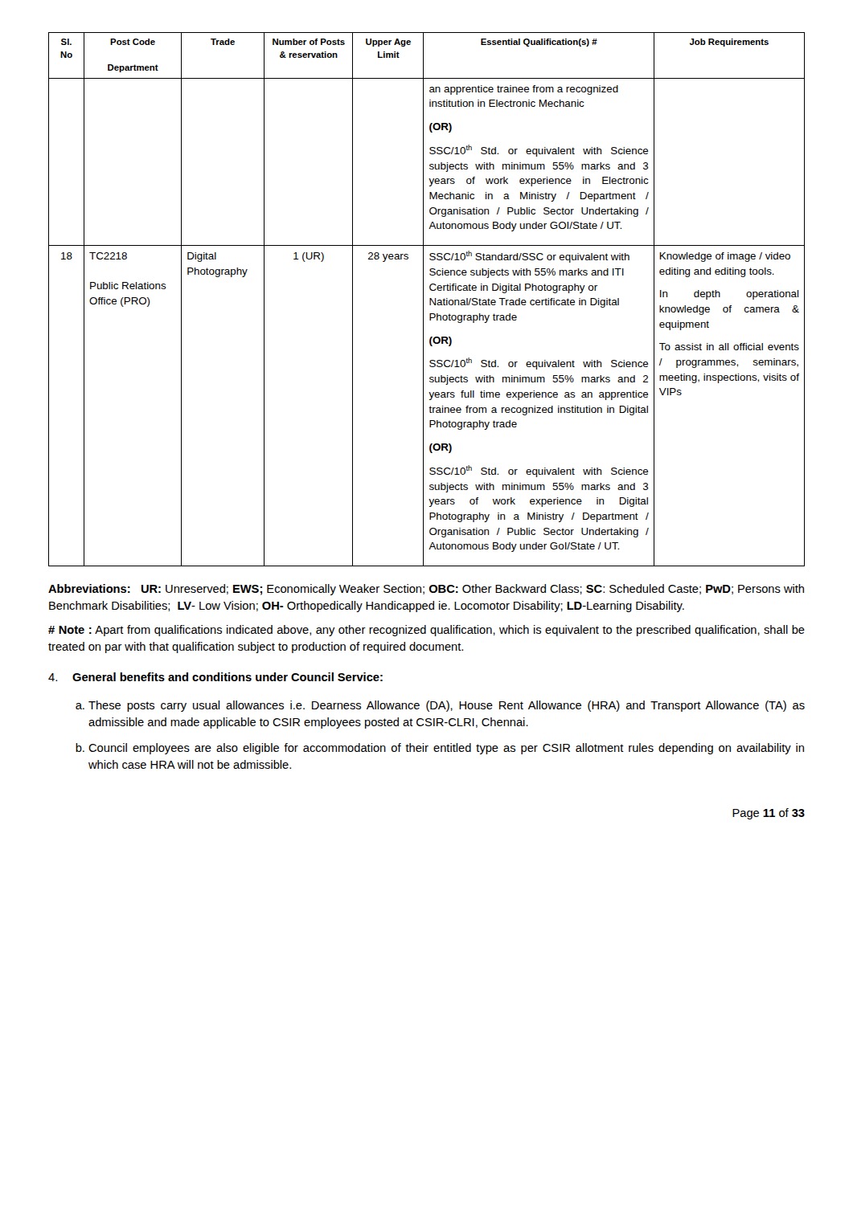| Sl. No | Post Code Department | Trade | Number of Posts & reservation | Upper Age Limit | Essential Qualification(s) # | Job Requirements |
| --- | --- | --- | --- | --- | --- | --- |
| | | | | | an apprentice trainee from a recognized institution in Electronic Mechanic (OR) SSC/10 th Std. or equivalent with Science subjects with minimum 55% marks and 3 years of work experience in Electronic Mechanic in a Ministry / Department / Organisation / Public Sector Undertaking / Autonomous Body under GOI/State / UT. | |
| 18 | TC2218 Public Relations Office (PRO) | Digital Photography | 1 (UR) | 28 years | SSC/10 th Standard/SSC or equivalent with Science subjects with 55% marks and ITI Certificate in Digital Photography or National/State Trade certificate in Digital Photography trade (OR) SSC/10 th Std. or equivalent with Science subjects with minimum 55% marks and 2 years full time experience as an apprentice trainee from a recognized institution in Digital Photography trade (OR) SSC/10 th Std. or equivalent with Science subjects with minimum 55% marks and 3 years of work experience in Digital Photography in a Ministry / Department / Organisation / Public Sector Undertaking / Autonomous Body under GoI/State / UT. | Knowledge of image / video editing and editing tools. In depth operational knowledge of camera & equipment To assist in all official events / programmes, seminars, meeting, inspections, visits of VIPs |
Abbreviations: UR: Unreserved; EWS; Economically Weaker Section; OBC: Other Backward Class; SC: Scheduled Caste; PwD; Persons with Benchmark Disabilities; LV- Low Vision; OH- Orthopedically Handicapped ie. Locomotor Disability; LD-Learning Disability.
# Note : Apart from qualifications indicated above, any other recognized qualification, which is equivalent to the prescribed qualification, shall be treated on par with that qualification subject to production of required document.
4. General benefits and conditions under Council Service:
These posts carry usual allowances i.e. Dearness Allowance (DA), House Rent Allowance (HRA) and Transport Allowance (TA) as admissible and made applicable to CSIR employees posted at CSIR-CLRI, Chennai.
Council employees are also eligible for accommodation of their entitled type as per CSIR allotment rules depending on availability in which case HRA will not be admissible.
Page 11 of 33